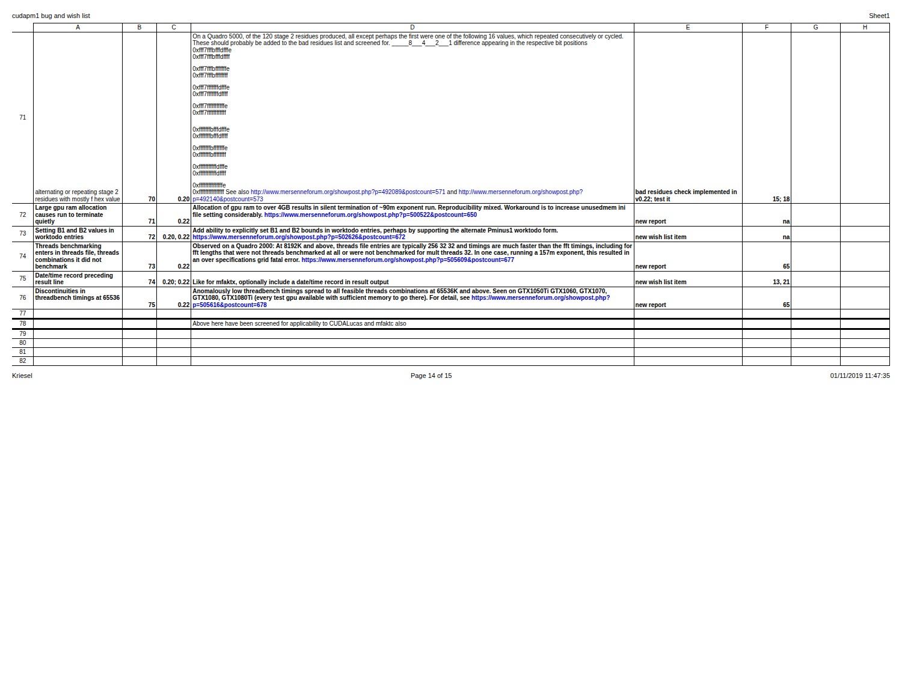cudapm1 bug and wish list
Sheet1
| | A | B | C | D | E | F | G | H |
| --- | --- | --- | --- | --- | --- | --- | --- | --- |
| 71 | alternating or repeating stage 2 residues with mostly f hex value | 70 | 0.20 | On a Quadro 5000, of the 120 stage 2 residues produced, all except perhaps the first were one of the following 16 values, which repeated consecutively or cycled. These should probably be added to the bad residues list and screened for. _____8___4___2___1 difference appearing in the respective bit positions 0xfff7fffbfffdfffe 0xfff7fffbfffdffff 0xfff7fffbfffffffe 0xfff7fffbffffffff 0xfff7fffffffdfffe 0xfff7fffffffdffff 0xfff7fffffffffffe 0xfff7ffffffffffff 0xfffffffbfffdfffe 0xfffffffbfffdffff 0xfffffffbfffffffe 0xfffffffbffffffff 0xfffffffffffdfffe 0xfffffffffffdffff 0xfffffffffffffffe 0xffffffffffffffff See also http://www.mersenneforum.org/showpost.php?p=492089&postcount=571 and http://www.mersenneforum.org/showpost.php?p=492140&postcount=573 | bad residues check implemented in v0.22; test it | 15; 18 | | |
| 72 | Large gpu ram allocation causes run to terminate quietly | 71 | 0.22 | Allocation of gpu ram to over 4GB results in silent termination of ~90m exponent run. Reproducibility mixed. Workaround is to increase unusedmem ini file setting considerably. https://www.mersenneforum.org/showpost.php?p=500522&postcount=650 | new report | na | | |
| 73 | Setting B1 and B2 values in worktodo entries | 72 | 0.20, 0.22 | Add ability to explicitly set B1 and B2 bounds in worktodo entries, perhaps by supporting the alternate Pminus1 worktodo form. https://www.mersenneforum.org/showpost.php?p=502626&postcount=672 | new wish list item | na | | |
| 74 | Threads benchmarking enters in threads file, threads combinations it did not benchmark | 73 | 0.22 | Observed on a Quadro 2000: At 8192K and above, threads file entries are typically 256 32 32 and timings are much faster than the fft timings, including for fft lengths that were not threads benchmarked at all or were not benchmarked for mult threads 32. In one case, running a 157m exponent, this resulted in an over specifications grid fatal error. https://www.mersenneforum.org/showpost.php?p=505609&postcount=677 | new report | 65 | | |
| 75 | Date/time record preceding result line | 74 | 0.20; 0.22 | Like for mfaktx, optionally include a date/time record in result output | new wish list item | 13, 21 | | |
| 76 | Discontinuities in threadbench timings at 65536 | 75 | 0.22 | Anomalously low threadbench timings spread to all feasible threads combinations at 65536K and above. Seen on GTX1050Ti GTX1060, GTX1070, GTX1080, GTX1080Ti (every test gpu available with sufficient memory to go there). For detail, see https://www.mersenneforum.org/showpost.php?p=505616&postcount=678 | new report | 65 | | |
| 77 | | | | | | | | |
| 78 | | | | Above here have been screened for applicability to CUDALucas and mfaktc also | | | | |
| 79 | | | | | | | | |
| 80 | | | | | | | | |
| 81 | | | | | | | | |
| 82 | | | | | | | | |
Kriesel
Page 14 of 15
01/11/2019 11:47:35